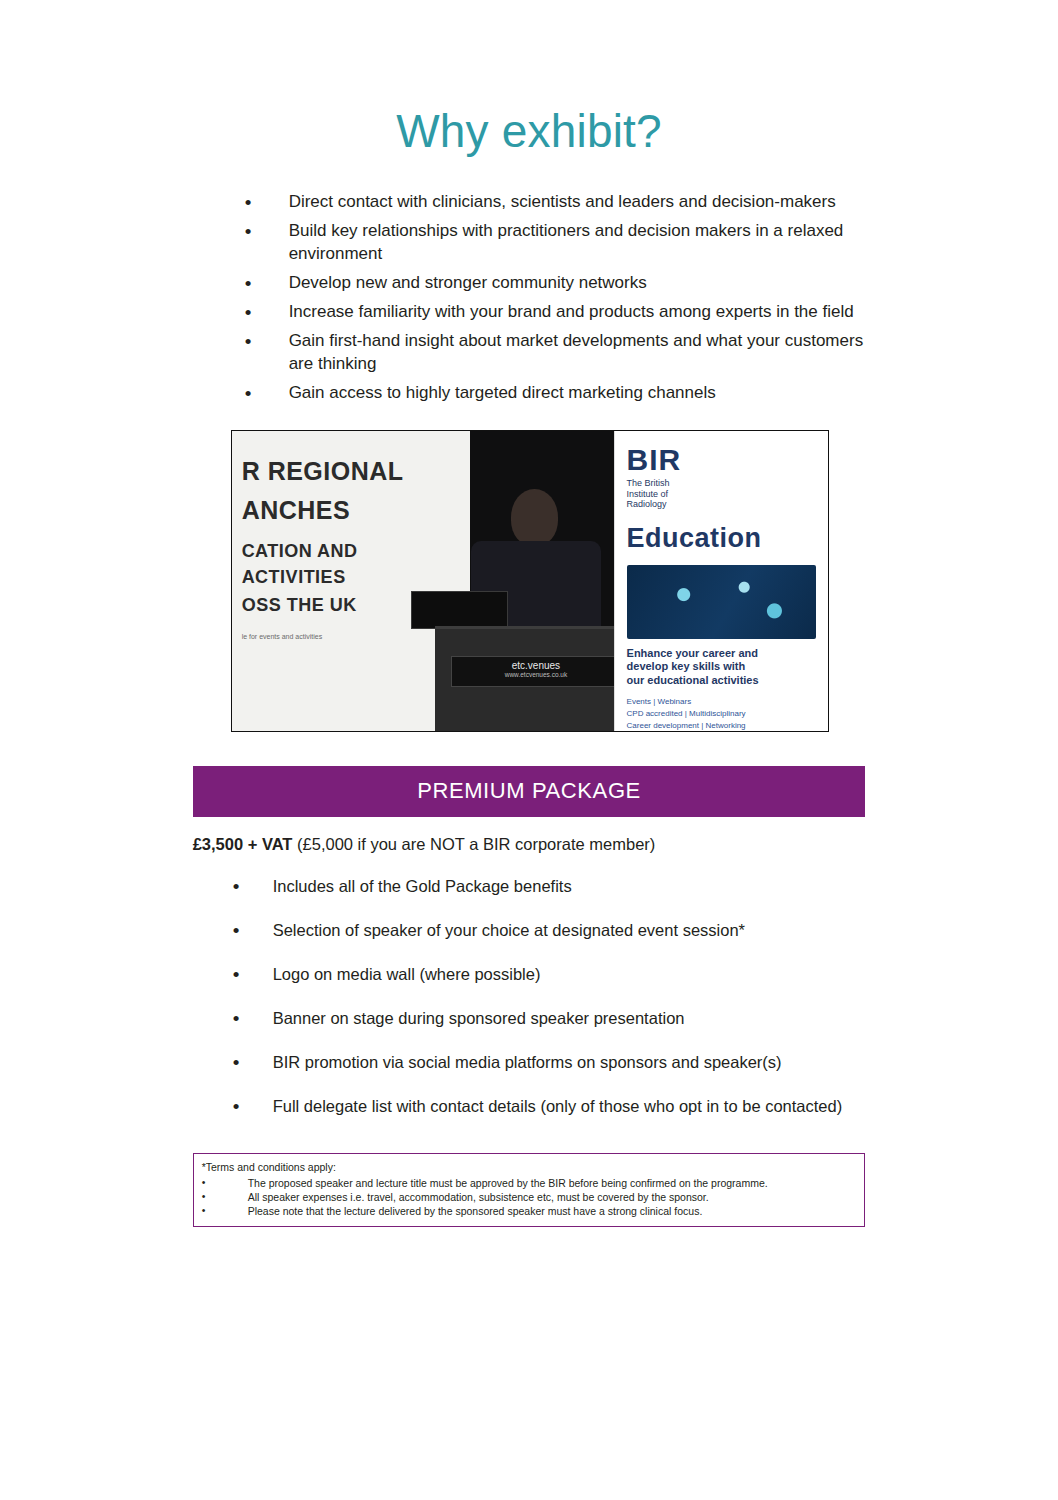Why exhibit?
Direct contact with clinicians, scientists and leaders and decision-makers
Build key relationships with practitioners and decision makers in a relaxed environment
Develop new and stronger community networks
Increase familiarity with your brand and products among experts in the field
Gain first-hand insight about market developments and what your customers are thinking
Gain access to highly targeted direct marketing channels
R REGIONAL
ANCHES
CATION AND ACTIVITIES
OSS THE UK
le for events and activities
etc.venueswww.etcvenues.co.uk
BIR
The British
Institute of
Radiology
Education
Enhance your career and
develop key skills with
our educational activities
Events | Webinars
CPD accredited | Multidisciplinary
Career development | Networking
PREMIUM PACKAGE
£3,500 + VAT (£5,000 if you are NOT a BIR corporate member)
Includes all of the Gold Package benefits
Selection of speaker of your choice at designated event session*
Logo on media wall (where possible)
Banner on stage during sponsored speaker presentation
BIR promotion via social media platforms on sponsors and speaker(s)
Full delegate list with contact details (only of those who opt in to be contacted)
*Terms and conditions apply:
The proposed speaker and lecture title must be approved by the BIR before being confirmed on the programme.
All speaker expenses i.e. travel, accommodation, subsistence etc, must be covered by the sponsor.
Please note that the lecture delivered by the sponsored speaker must have a strong clinical focus.